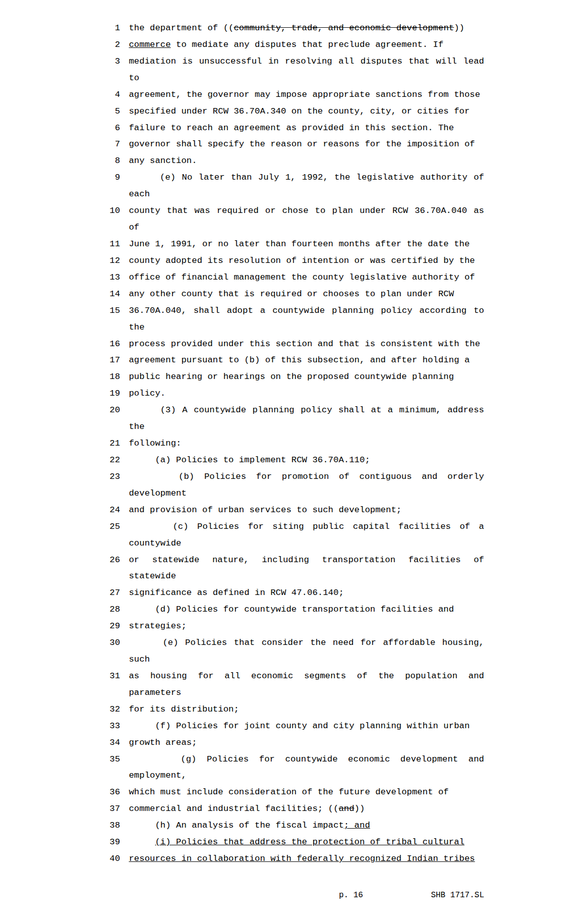the department of ((community, trade, and economic development))
commerce to mediate any disputes that preclude agreement. If
mediation is unsuccessful in resolving all disputes that will lead to
agreement, the governor may impose appropriate sanctions from those
specified under RCW 36.70A.340 on the county, city, or cities for
failure to reach an agreement as provided in this section. The
governor shall specify the reason or reasons for the imposition of
any sanction.
(e) No later than July 1, 1992, the legislative authority of each
county that was required or chose to plan under RCW 36.70A.040 as of
June 1, 1991, or no later than fourteen months after the date the
county adopted its resolution of intention or was certified by the
office of financial management the county legislative authority of
any other county that is required or chooses to plan under RCW
36.70A.040, shall adopt a countywide planning policy according to the
process provided under this section and that is consistent with the
agreement pursuant to (b) of this subsection, and after holding a
public hearing or hearings on the proposed countywide planning
policy.
(3) A countywide planning policy shall at a minimum, address the
following:
(a) Policies to implement RCW 36.70A.110;
(b) Policies for promotion of contiguous and orderly development
and provision of urban services to such development;
(c) Policies for siting public capital facilities of a countywide
or statewide nature, including transportation facilities of statewide
significance as defined in RCW 47.06.140;
(d) Policies for countywide transportation facilities and
strategies;
(e) Policies that consider the need for affordable housing, such
as housing for all economic segments of the population and parameters
for its distribution;
(f) Policies for joint county and city planning within urban
growth areas;
(g) Policies for countywide economic development and employment,
which must include consideration of the future development of
commercial and industrial facilities; ((and))
(h) An analysis of the fiscal impact; and
(i) Policies that address the protection of tribal cultural
resources in collaboration with federally recognized Indian tribes
p. 16 SHB 1717.SL